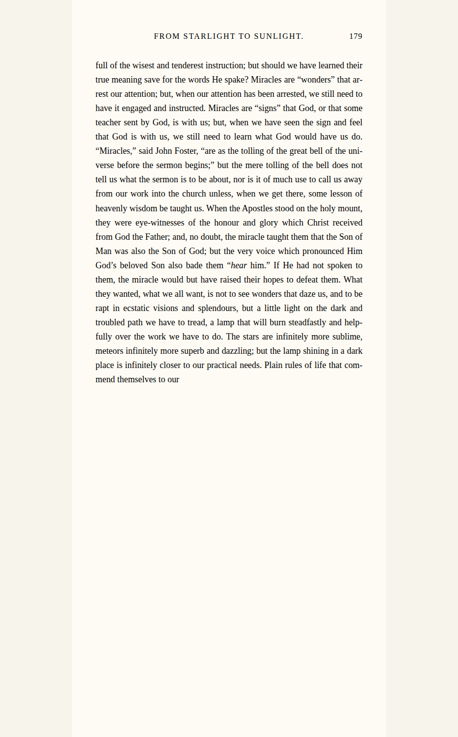From Starlight to Sunlight. 179
full of the wisest and tenderest instruction; but should we have learned their true meaning save for the words He spake? Miracles are “wonders” that arrest our attention; but, when our attention has been arrested, we still need to have it engaged and instructed. Miracles are “signs” that God, or that some teacher sent by God, is with us; but, when we have seen the sign and feel that God is with us, we still need to learn what God would have us do. “Miracles,” said John Foster, “are as the tolling of the great bell of the universe before the sermon begins;” but the mere tolling of the bell does not tell us what the sermon is to be about, nor is it of much use to call us away from our work into the church unless, when we get there, some lesson of heavenly wisdom be taught us. When the Apostles stood on the holy mount, they were eye-witnesses of the honour and glory which Christ received from God the Father; and, no doubt, the miracle taught them that the Son of Man was also the Son of God; but the very voice which pronounced Him God’s beloved Son also bade them “hear him.” If He had not spoken to them, the miracle would but have raised their hopes to defeat them. What they wanted, what we all want, is not to see wonders that daze us, and to be rapt in ecstatic visions and splendours, but a little light on the dark and troubled path we have to tread, a lamp that will burn steadfastly and helpfully over the work we have to do. The stars are infinitely more sublime, meteors infinitely more superb and dazzling; but the lamp shining in a dark place is infinitely closer to our practical needs. Plain rules of life that commend themselves to our